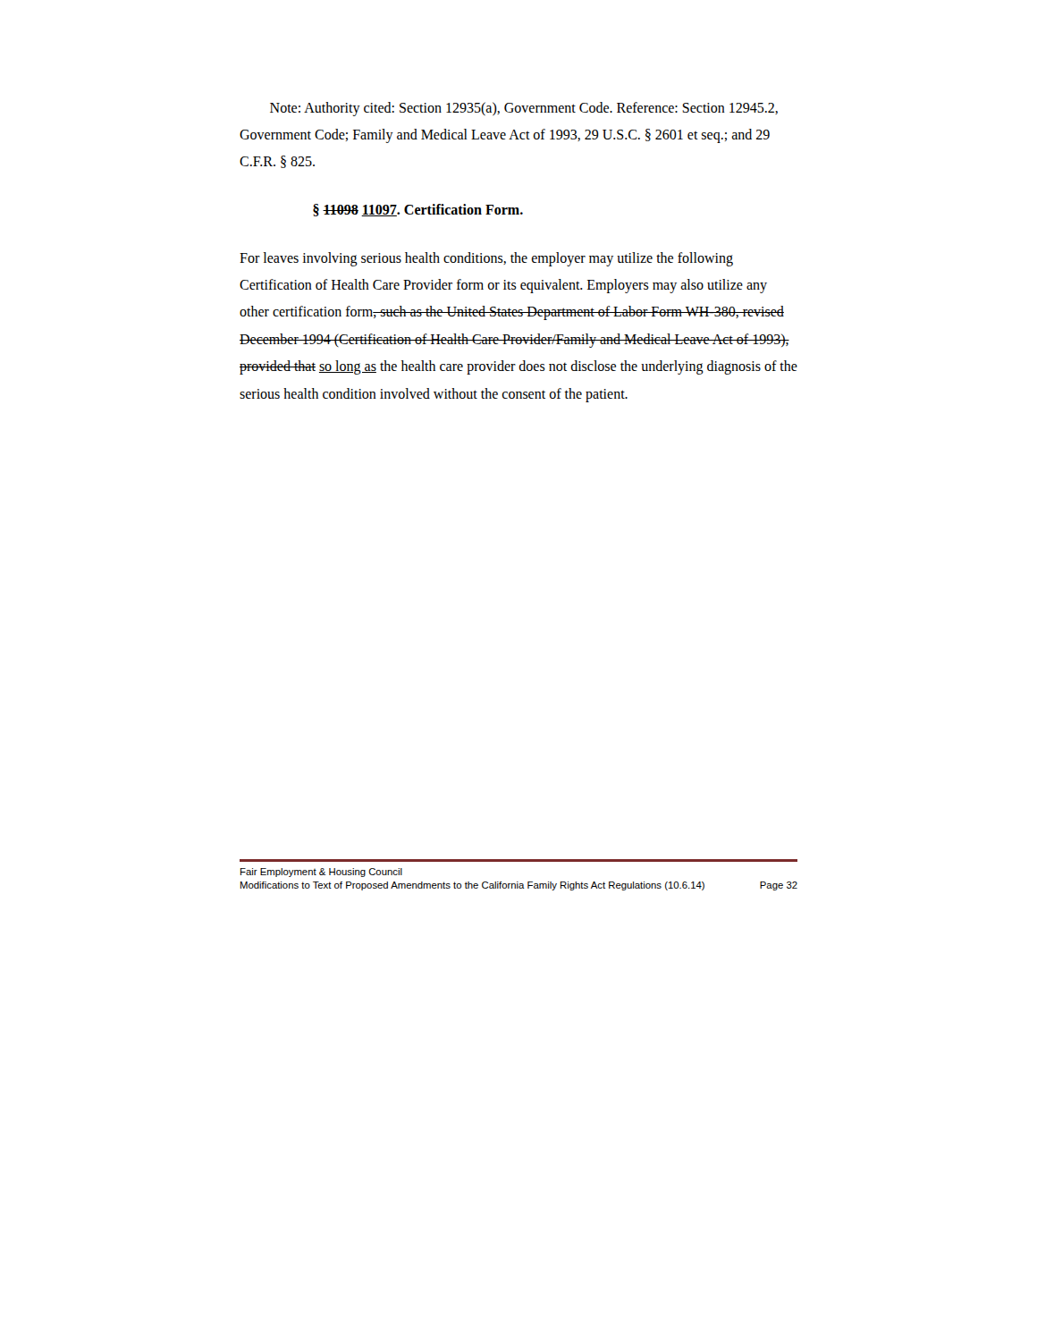Note: Authority cited: Section 12935(a), Government Code. Reference: Section 12945.2, Government Code; Family and Medical Leave Act of 1993, 29 U.S.C. § 2601 et seq.; and 29 C.F.R. § 825.
§ 11098 11097. Certification Form.
For leaves involving serious health conditions, the employer may utilize the following Certification of Health Care Provider form or its equivalent. Employers may also utilize any other certification form, such as the United States Department of Labor Form WH-380, revised December 1994 (Certification of Health Care Provider/Family and Medical Leave Act of 1993), provided that so long as the health care provider does not disclose the underlying diagnosis of the serious health condition involved without the consent of the patient.
Fair Employment & Housing Council
Modifications to Text of Proposed Amendments to the California Family Rights Act Regulations (10.6.14) Page 32